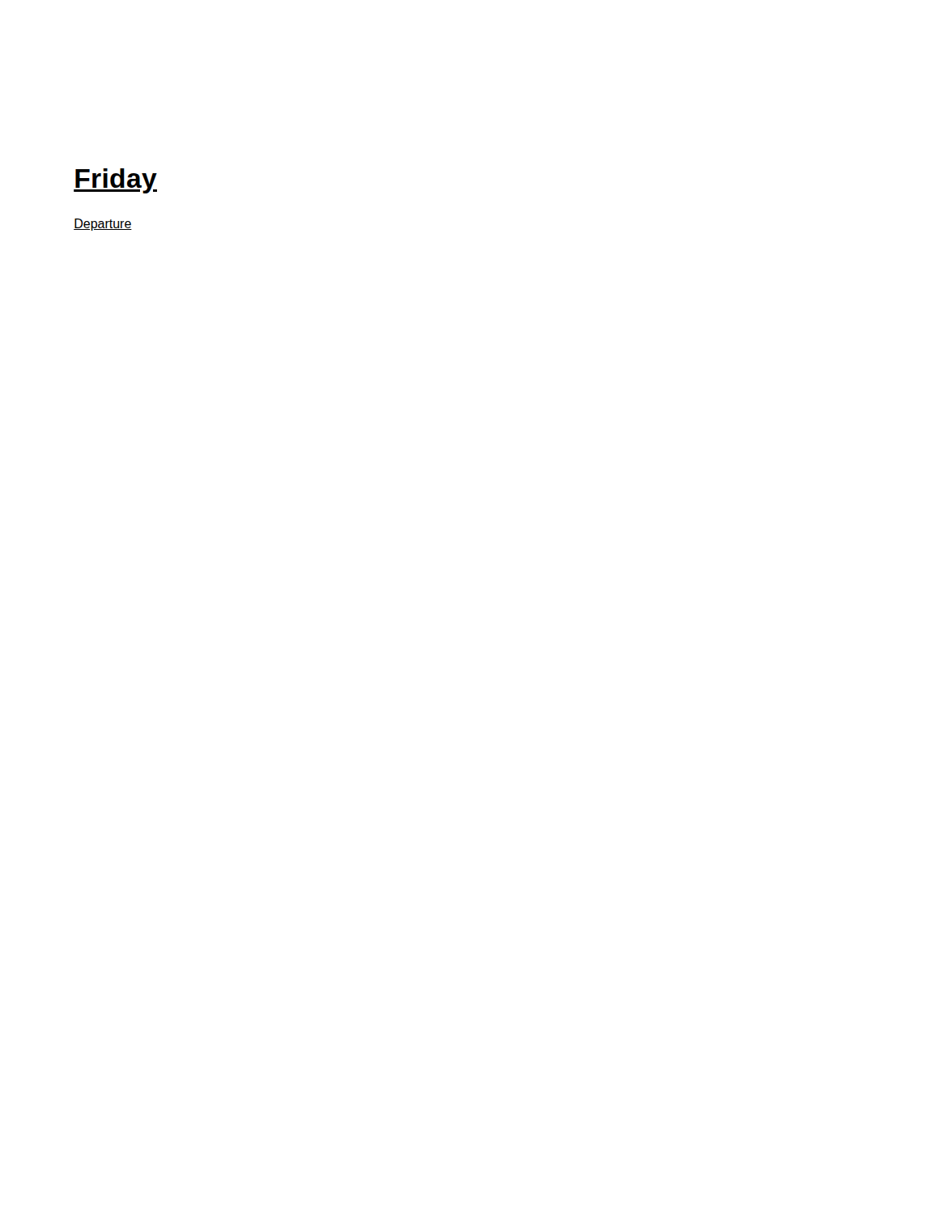Friday
Departure